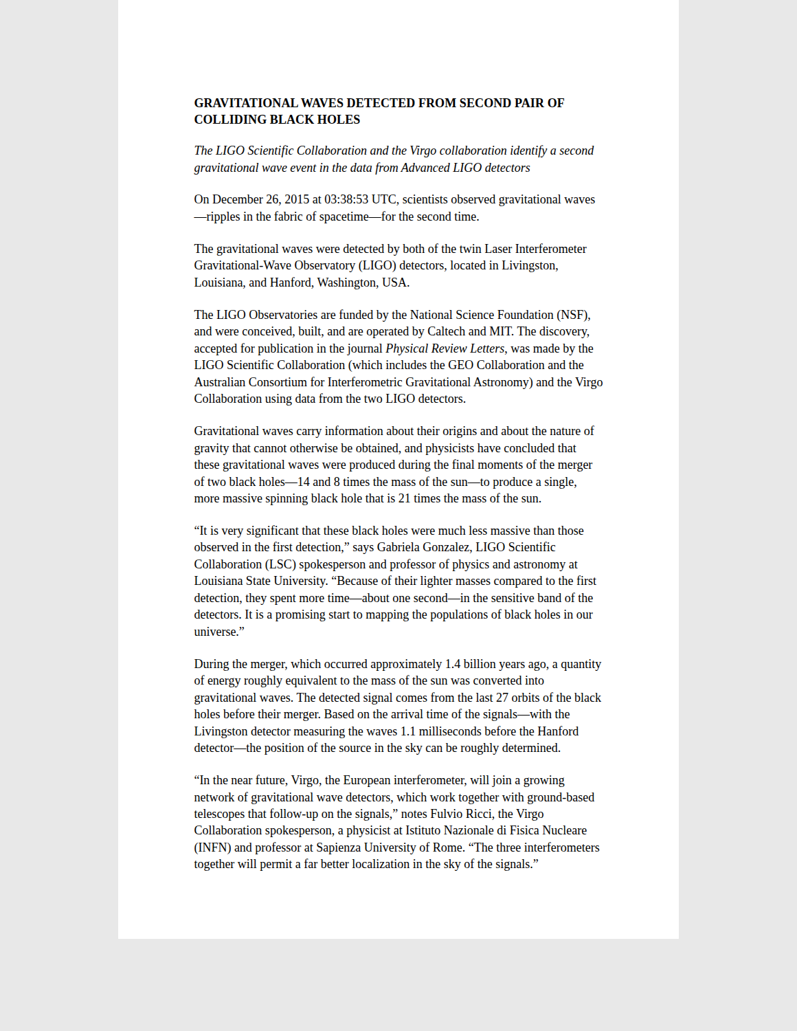Gravitational waves detected from second pair of colliding black holes
The LIGO Scientific Collaboration and the Virgo collaboration identify a second gravitational wave event in the data from Advanced LIGO detectors
On December 26, 2015 at 03:38:53 UTC, scientists observed gravitational waves—ripples in the fabric of spacetime—for the second time.
The gravitational waves were detected by both of the twin Laser Interferometer Gravitational-Wave Observatory (LIGO) detectors, located in Livingston, Louisiana, and Hanford, Washington, USA.
The LIGO Observatories are funded by the National Science Foundation (NSF), and were conceived, built, and are operated by Caltech and MIT. The discovery, accepted for publication in the journal Physical Review Letters, was made by the LIGO Scientific Collaboration (which includes the GEO Collaboration and the Australian Consortium for Interferometric Gravitational Astronomy) and the Virgo Collaboration using data from the two LIGO detectors.
Gravitational waves carry information about their origins and about the nature of gravity that cannot otherwise be obtained, and physicists have concluded that these gravitational waves were produced during the final moments of the merger of two black holes—14 and 8 times the mass of the sun—to produce a single, more massive spinning black hole that is 21 times the mass of the sun.
“It is very significant that these black holes were much less massive than those observed in the first detection,” says Gabriela Gonzalez, LIGO Scientific Collaboration (LSC) spokesperson and professor of physics and astronomy at Louisiana State University. “Because of their lighter masses compared to the first detection, they spent more time—about one second—in the sensitive band of the detectors. It is a promising start to mapping the populations of black holes in our universe.”
During the merger, which occurred approximately 1.4 billion years ago, a quantity of energy roughly equivalent to the mass of the sun was converted into gravitational waves. The detected signal comes from the last 27 orbits of the black holes before their merger. Based on the arrival time of the signals—with the Livingston detector measuring the waves 1.1 milliseconds before the Hanford detector—the position of the source in the sky can be roughly determined.
“In the near future, Virgo, the European interferometer, will join a growing network of gravitational wave detectors, which work together with ground-based telescopes that follow-up on the signals,” notes Fulvio Ricci, the Virgo Collaboration spokesperson, a physicist at Istituto Nazionale di Fisica Nucleare (INFN) and professor at Sapienza University of Rome. “The three interferometers together will permit a far better localization in the sky of the signals.”